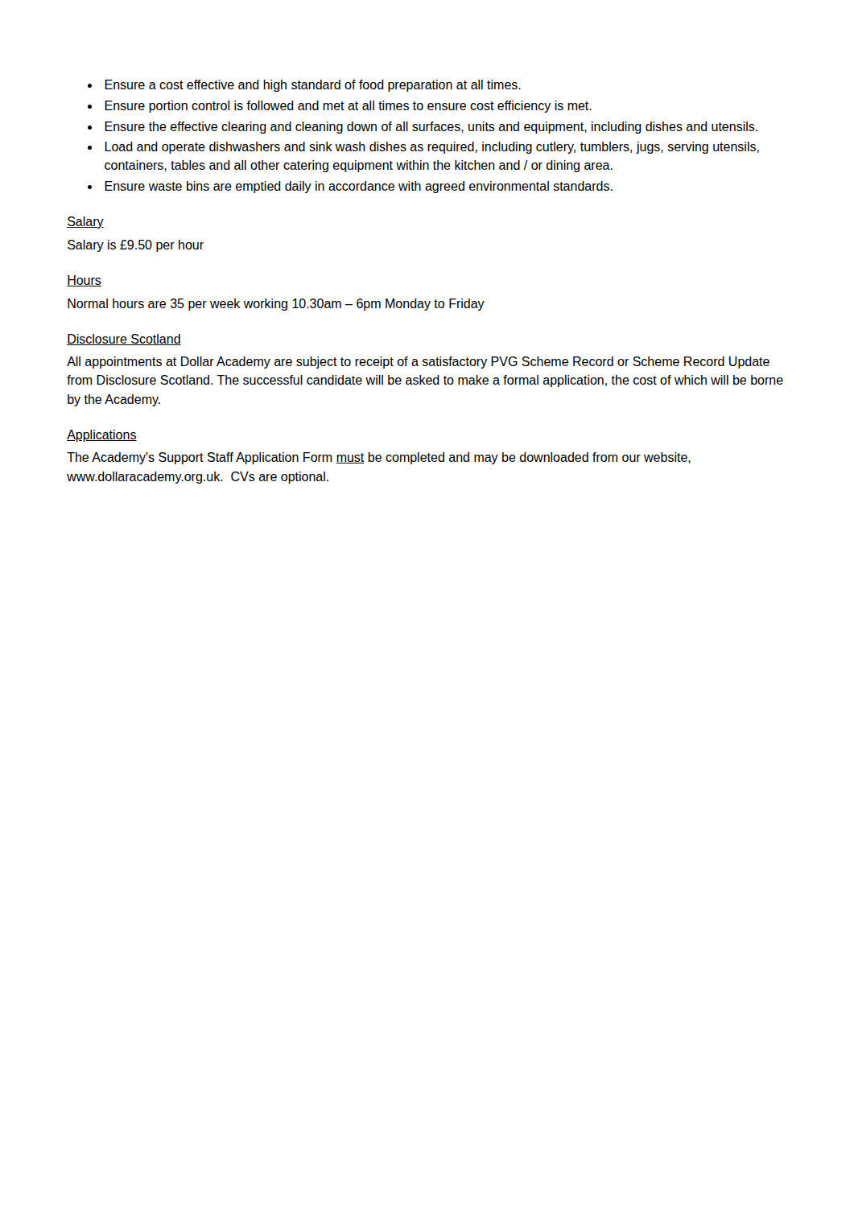Ensure a cost effective and high standard of food preparation at all times.
Ensure portion control is followed and met at all times to ensure cost efficiency is met.
Ensure the effective clearing and cleaning down of all surfaces, units and equipment, including dishes and utensils.
Load and operate dishwashers and sink wash dishes as required, including cutlery, tumblers, jugs, serving utensils, containers, tables and all other catering equipment within the kitchen and / or dining area.
Ensure waste bins are emptied daily in accordance with agreed environmental standards.
Salary
Salary is £9.50 per hour
Hours
Normal hours are 35 per week working 10.30am – 6pm Monday to Friday
Disclosure Scotland
All appointments at Dollar Academy are subject to receipt of a satisfactory PVG Scheme Record or Scheme Record Update from Disclosure Scotland. The successful candidate will be asked to make a formal application, the cost of which will be borne by the Academy.
Applications
The Academy's Support Staff Application Form must be completed and may be downloaded from our website, www.dollaracademy.org.uk. CVs are optional.